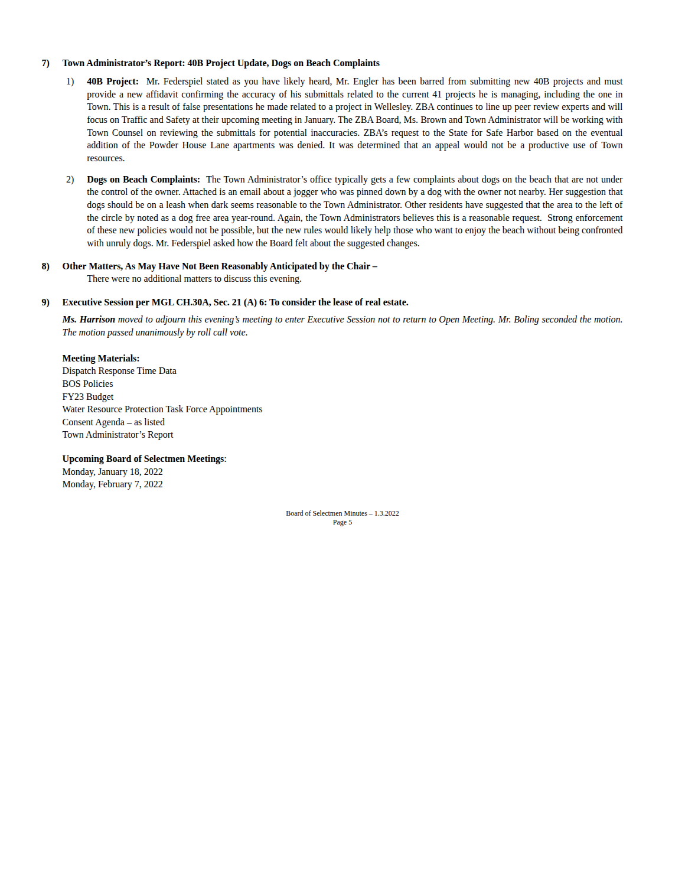7) Town Administrator’s Report: 40B Project Update, Dogs on Beach Complaints
1) 40B Project: Mr. Federspiel stated as you have likely heard, Mr. Engler has been barred from submitting new 40B projects and must provide a new affidavit confirming the accuracy of his submittals related to the current 41 projects he is managing, including the one in Town. This is a result of false presentations he made related to a project in Wellesley. ZBA continues to line up peer review experts and will focus on Traffic and Safety at their upcoming meeting in January. The ZBA Board, Ms. Brown and Town Administrator will be working with Town Counsel on reviewing the submittals for potential inaccuracies. ZBA’s request to the State for Safe Harbor based on the eventual addition of the Powder House Lane apartments was denied. It was determined that an appeal would not be a productive use of Town resources.
2) Dogs on Beach Complaints: The Town Administrator’s office typically gets a few complaints about dogs on the beach that are not under the control of the owner. Attached is an email about a jogger who was pinned down by a dog with the owner not nearby. Her suggestion that dogs should be on a leash when dark seems reasonable to the Town Administrator. Other residents have suggested that the area to the left of the circle by noted as a dog free area year-round. Again, the Town Administrators believes this is a reasonable request. Strong enforcement of these new policies would not be possible, but the new rules would likely help those who want to enjoy the beach without being confronted with unruly dogs. Mr. Federspiel asked how the Board felt about the suggested changes.
8) Other Matters, As May Have Not Been Reasonably Anticipated by the Chair –
There were no additional matters to discuss this evening.
9) Executive Session per MGL CH.30A, Sec. 21 (A) 6: To consider the lease of real estate.
Ms. Harrison moved to adjourn this evening’s meeting to enter Executive Session not to return to Open Meeting. Mr. Boling seconded the motion. The motion passed unanimously by roll call vote.
Meeting Materials:
Dispatch Response Time Data
BOS Policies
FY23 Budget
Water Resource Protection Task Force Appointments
Consent Agenda – as listed
Town Administrator’s Report
Upcoming Board of Selectmen Meetings:
Monday, January 18, 2022
Monday, February 7, 2022
Board of Selectmen Minutes – 1.3.2022
Page 5